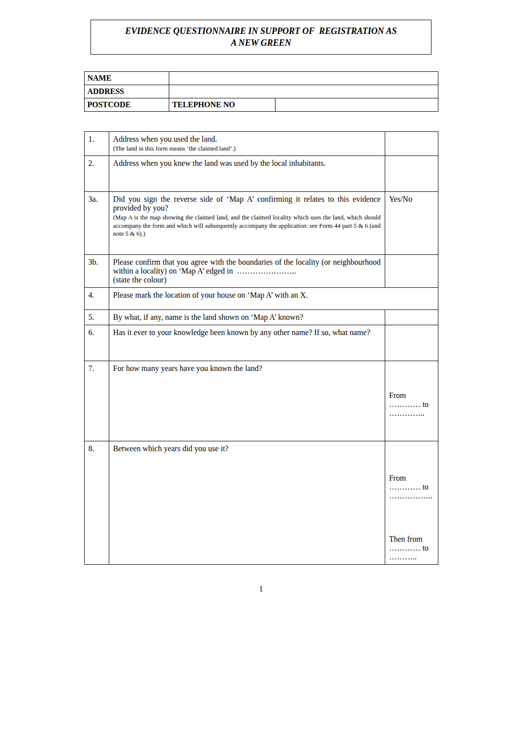EVIDENCE QUESTIONNAIRE IN SUPPORT OF REGISTRATION AS
A NEW GREEN
| NAME | |
| ADDRESS | |
| POSTCODE | TELEPHONE NO | |
| 1. | Address when you used the land. (The land in this form means ‘the claimed land’.) | |
| 2. | Address when you knew the land was used by the local inhabitants. | |
| 3a. | Did you sign the reverse side of ‘Map A’ confirming it relates to this evidence provided by you? (Map A is the map showing the claimed land, and the claimed locality which uses the land, which should accompany the form and which will subsequently accompany the application: see Form 44 part 5 & 6 (and note 5 & 6).) | Yes/No |
| 3b. | Please confirm that you agree with the boundaries of the locality (or neighbourhood within a locality) on ‘Map A’ edged in ………………….. (state the colour) | |
| 4. | Please mark the location of your house on ‘Map A’ with an X. |
| 5. | By what, if any, name is the land shown on ‘Map A’ known? | |
| 6. | Has it ever to your knowledge been known by any other name? If so, what name? | |
| 7. | For how many years have you known the land? | From ………… to ………….. |
| 8. | Between which years did you use it? | From ………… to …………….. Then from ………… to ……….. |
1